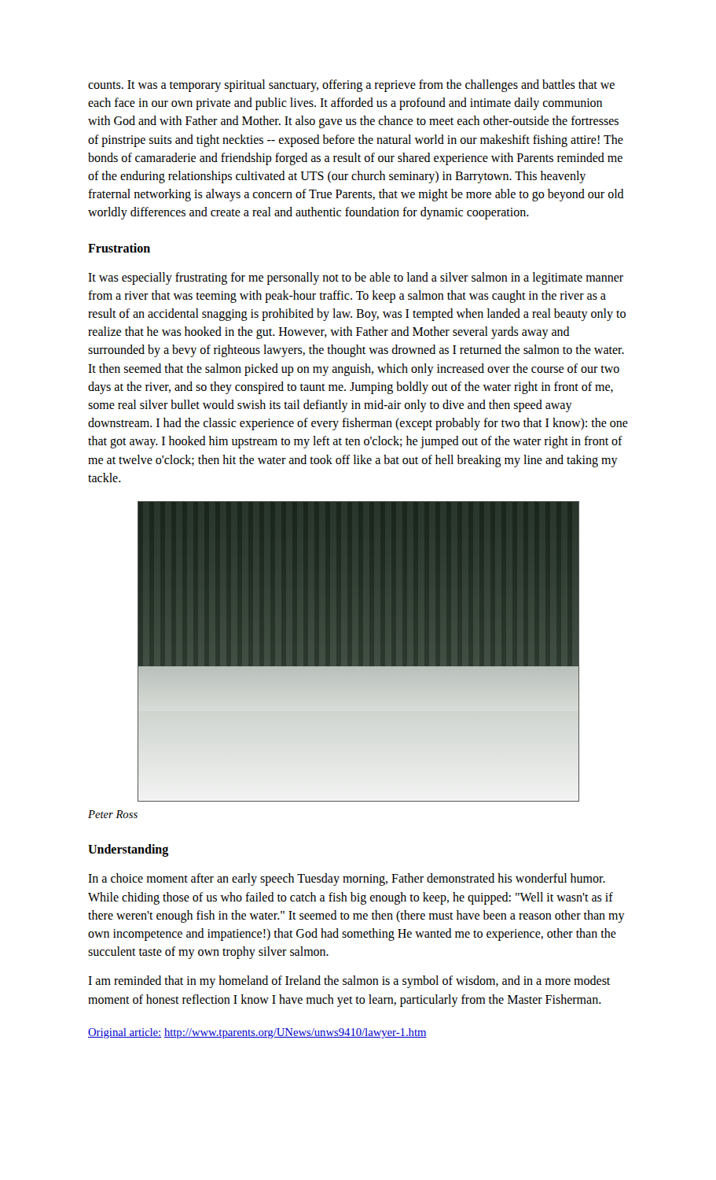counts. It was a temporary spiritual sanctuary, offering a reprieve from the challenges and battles that we each face in our own private and public lives. It afforded us a profound and intimate daily communion with God and with Father and Mother. It also gave us the chance to meet each other-outside the fortresses of pinstripe suits and tight neckties -- exposed before the natural world in our makeshift fishing attire! The bonds of camaraderie and friendship forged as a result of our shared experience with Parents reminded me of the enduring relationships cultivated at UTS (our church seminary) in Barrytown. This heavenly fraternal networking is always a concern of True Parents, that we might be more able to go beyond our old worldly differences and create a real and authentic foundation for dynamic cooperation.
Frustration
It was especially frustrating for me personally not to be able to land a silver salmon in a legitimate manner from a river that was teeming with peak-hour traffic. To keep a salmon that was caught in the river as a result of an accidental snagging is prohibited by law. Boy, was I tempted when landed a real beauty only to realize that he was hooked in the gut. However, with Father and Mother several yards away and surrounded by a bevy of righteous lawyers, the thought was drowned as I returned the salmon to the water. It then seemed that the salmon picked up on my anguish, which only increased over the course of our two days at the river, and so they conspired to taunt me. Jumping boldly out of the water right in front of me, some real silver bullet would swish its tail defiantly in mid-air only to dive and then speed away downstream. I had the classic experience of every fisherman (except probably for two that I know): the one that got away. I hooked him upstream to my left at ten o'clock; he jumped out of the water right in front of me at twelve o'clock; then hit the water and took off like a bat out of hell breaking my line and taking my tackle.
Peter Ross
Understanding
In a choice moment after an early speech Tuesday morning, Father demonstrated his wonderful humor. While chiding those of us who failed to catch a fish big enough to keep, he quipped: "Well it wasn't as if there weren't enough fish in the water." It seemed to me then (there must have been a reason other than my own incompetence and impatience!) that God had something He wanted me to experience, other than the succulent taste of my own trophy silver salmon.
I am reminded that in my homeland of Ireland the salmon is a symbol of wisdom, and in a more modest moment of honest reflection I know I have much yet to learn, particularly from the Master Fisherman.
Original article: http://www.tparents.org/UNews/unws9410/lawyer-1.htm